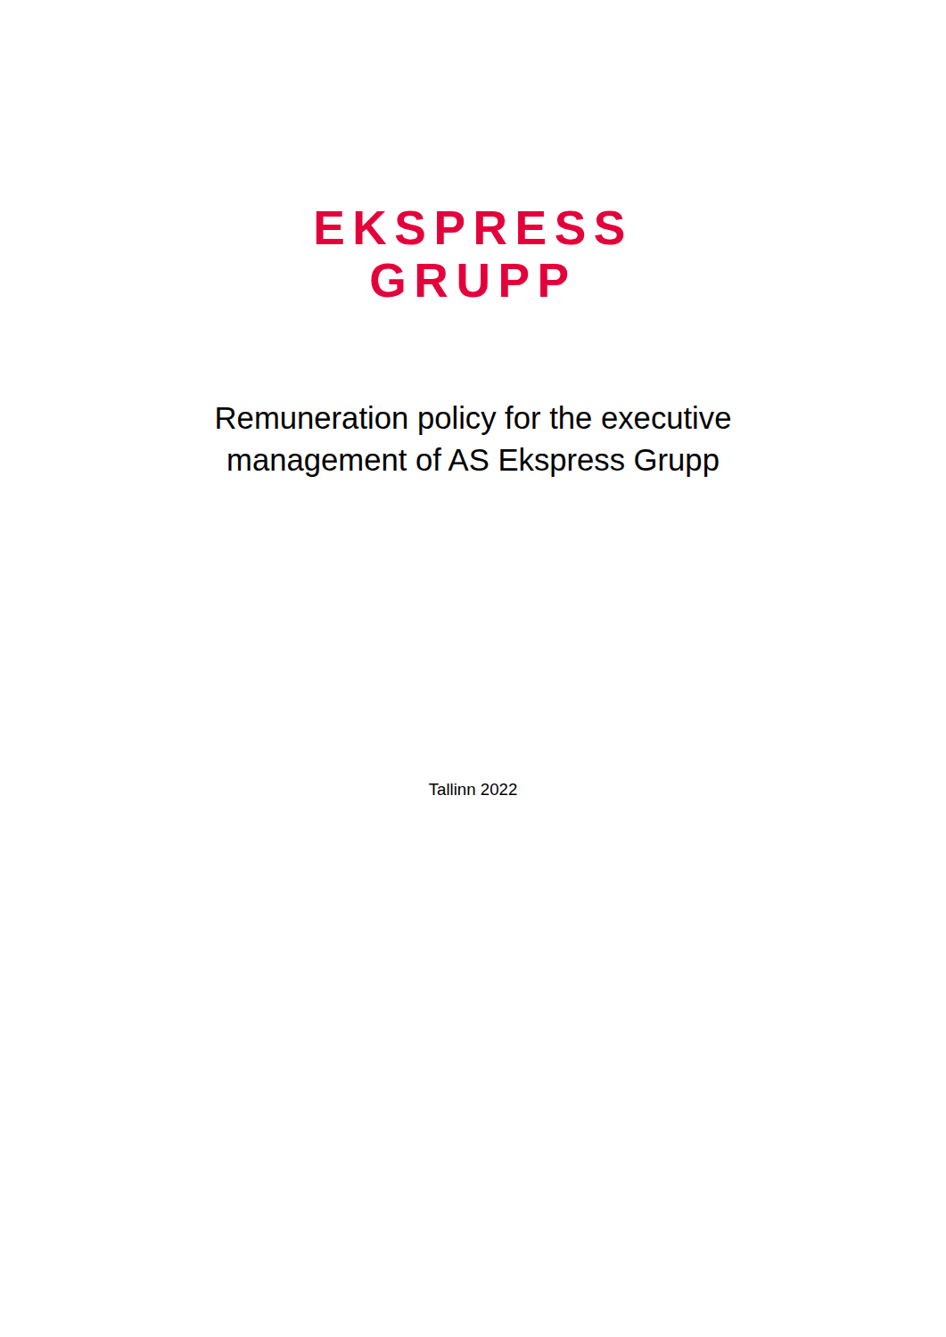EKSPRESS GRUPP
Remuneration policy for the executive management of AS Ekspress Grupp
Tallinn 2022